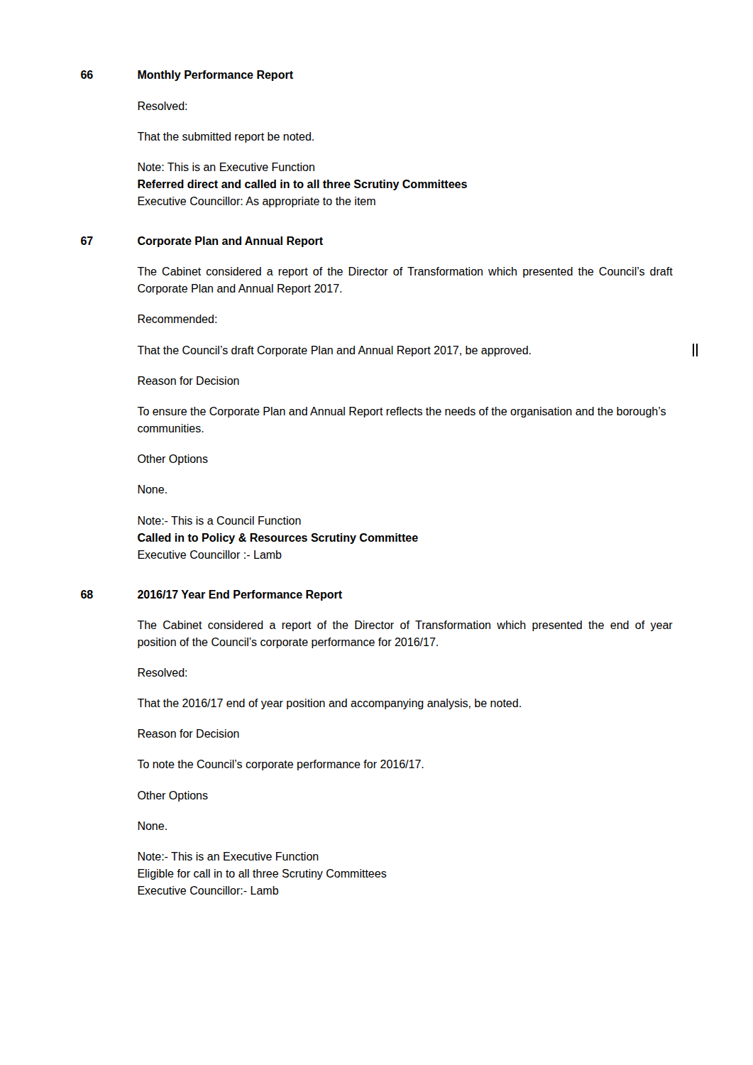66 Monthly Performance Report
Resolved:
That the submitted report be noted.
Note: This is an Executive Function
Referred direct and called in to all three Scrutiny Committees
Executive Councillor: As appropriate to the item
67 Corporate Plan and Annual Report
The Cabinet considered a report of the Director of Transformation which presented the Council’s draft Corporate Plan and Annual Report 2017.
Recommended:
That the Council’s draft Corporate Plan and Annual Report 2017, be approved.
Reason for Decision
To ensure the Corporate Plan and Annual Report reflects the needs of the organisation and the borough’s communities.
Other Options
None.
Note:- This is a Council Function
Called in to Policy & Resources Scrutiny Committee
Executive Councillor :- Lamb
68 2016/17 Year End Performance Report
The Cabinet considered a report of the Director of Transformation which presented the end of year position of the Council’s corporate performance for 2016/17.
Resolved:
That the 2016/17 end of year position and accompanying analysis, be noted.
Reason for Decision
To note the Council’s corporate performance for 2016/17.
Other Options
None.
Note:- This is an Executive Function
Eligible for call in to all three Scrutiny Committees
Executive Councillor:- Lamb